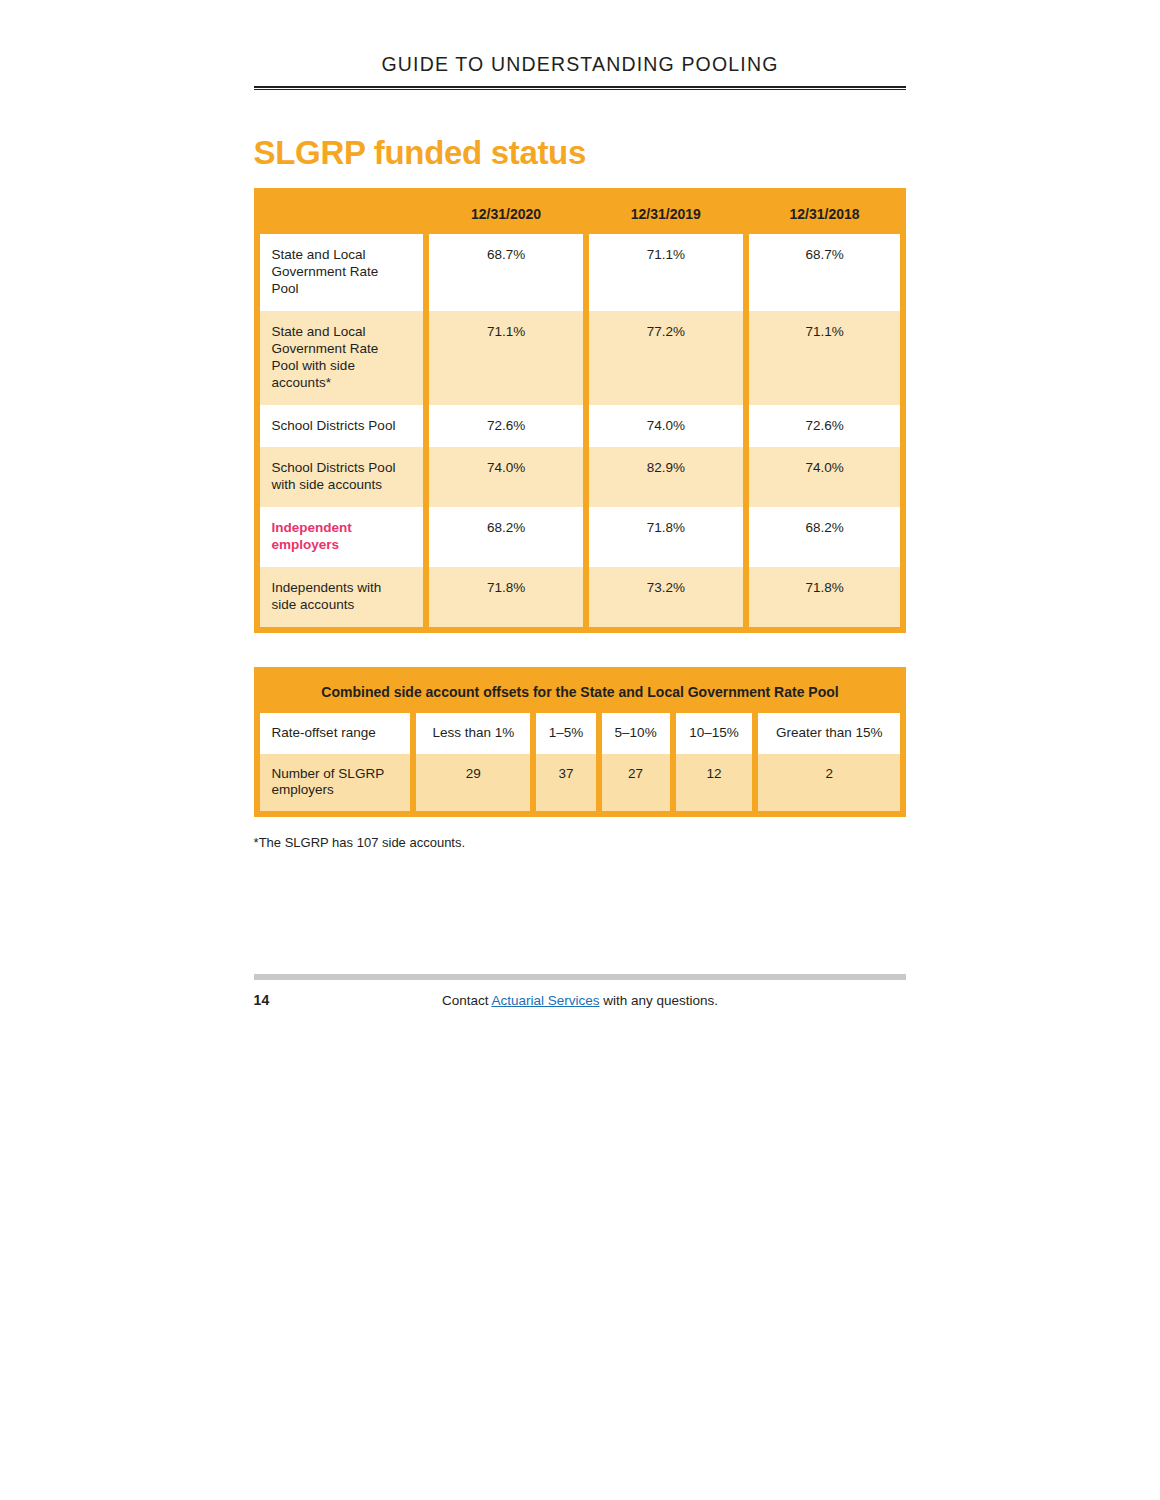Guide to Understanding Pooling
SLGRP funded status
| | 12/31/2020 | 12/31/2019 | 12/31/2018 |
| --- | --- | --- | --- |
| State and Local Government Rate Pool | 68.7% | 71.1% | 68.7% |
| State and Local Government Rate Pool with side accounts* | 71.1% | 77.2% | 71.1% |
| School Districts Pool | 72.6% | 74.0% | 72.6% |
| School Districts Pool with side accounts | 74.0% | 82.9% | 74.0% |
| Independent employers | 68.2% | 71.8% | 68.2% |
| Independents with side accounts | 71.8% | 73.2% | 71.8% |
Combined side account offsets for the State and Local Government Rate Pool
| Rate-offset range | Less than 1% | 1–5% | 5–10% | 10–15% | Greater than 15% |
| Number of SLGRP employers | 29 | 37 | 27 | 12 | 2 |
*The SLGRP has 107 side accounts.
14
Contact Actuarial Services with any questions.